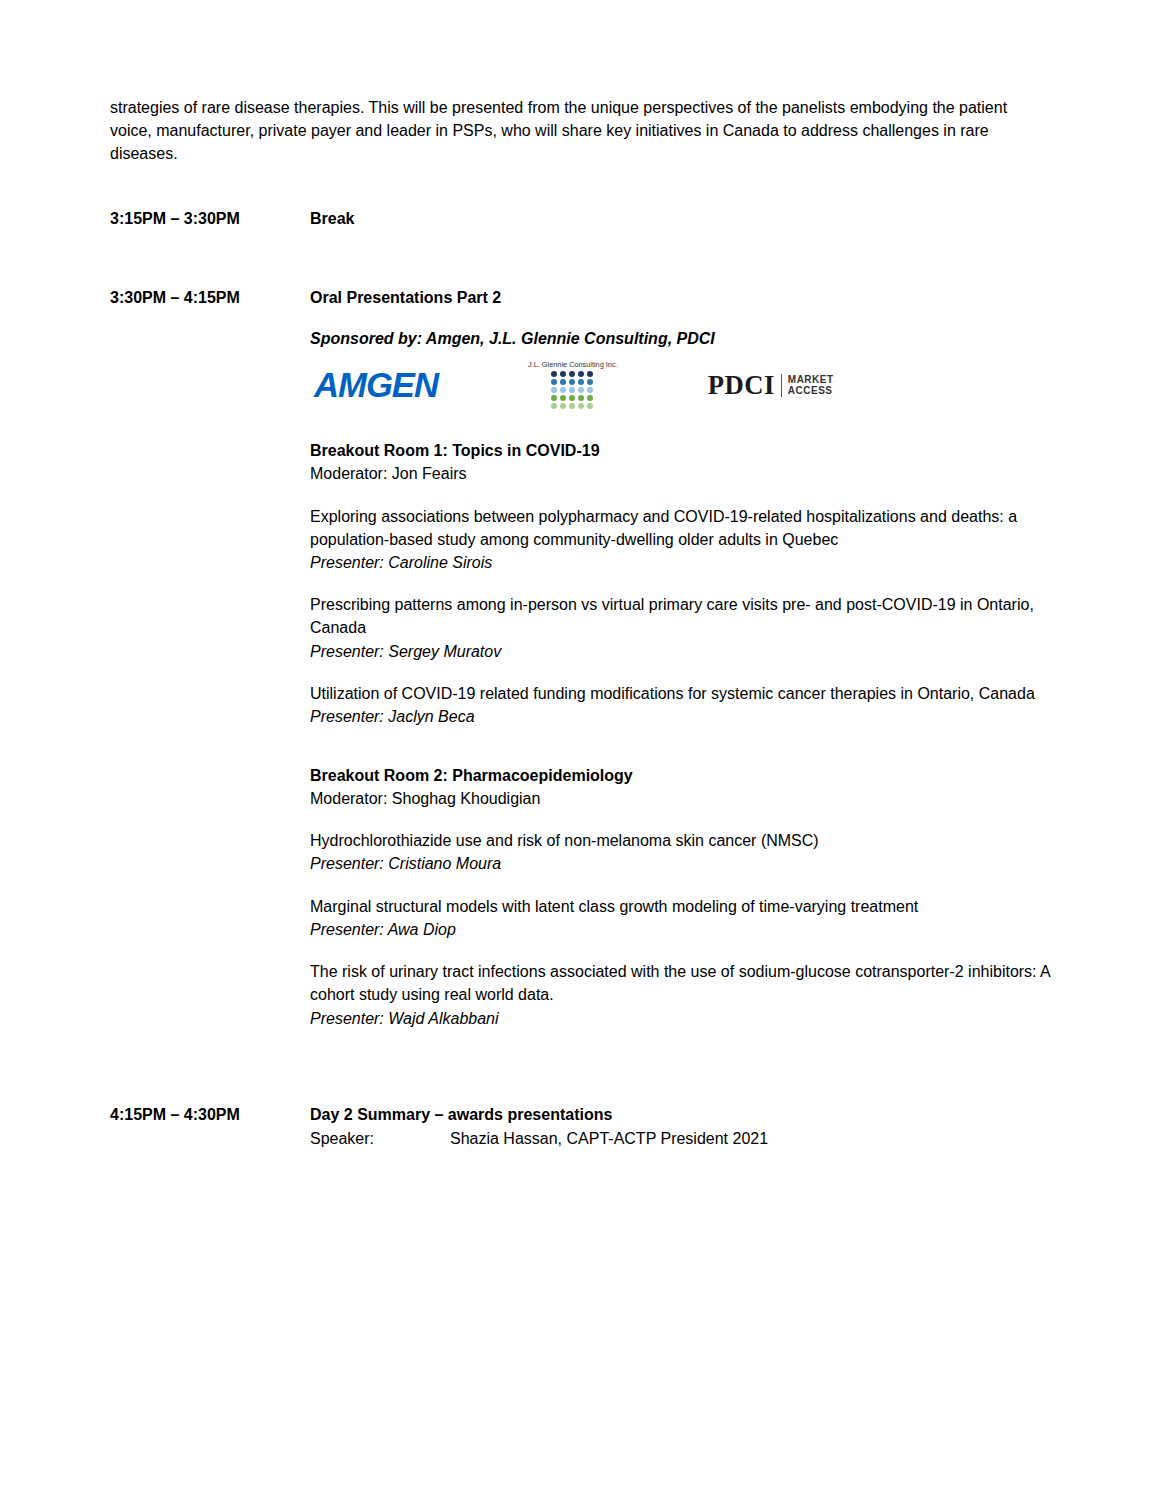strategies of rare disease therapies. This will be presented from the unique perspectives of the panelists embodying the patient voice, manufacturer, private payer and leader in PSPs, who will share key initiatives in Canada to address challenges in rare diseases.
3:15PM – 3:30PM
Break
3:30PM – 4:15PM
Oral Presentations Part 2
Sponsored by: Amgen, J.L. Glennie Consulting, PDCI
AMGEN
J.L. Glennie Consulting Inc.
PDCI MARKET
ACCESS
Breakout Room 1: Topics in COVID-19
Moderator: Jon Feairs
Exploring associations between polypharmacy and COVID-19-related hospitalizations and deaths: a population-based study among community-dwelling older adults in Quebec
Presenter: Caroline Sirois
Prescribing patterns among in-person vs virtual primary care visits pre- and post-COVID-19 in Ontario, Canada
Presenter: Sergey Muratov
Utilization of COVID-19 related funding modifications for systemic cancer therapies in Ontario, Canada
Presenter: Jaclyn Beca
Breakout Room 2: Pharmacoepidemiology
Moderator: Shoghag Khoudigian
Hydrochlorothiazide use and risk of non-melanoma skin cancer (NMSC)
Presenter: Cristiano Moura
Marginal structural models with latent class growth modeling of time-varying treatment
Presenter: Awa Diop
The risk of urinary tract infections associated with the use of sodium-glucose cotransporter-2 inhibitors: A cohort study using real world data.
Presenter: Wajd Alkabbani
4:15PM – 4:30PM
Day 2 Summary – awards presentations
Speaker: Shazia Hassan, CAPT-ACTP President 2021